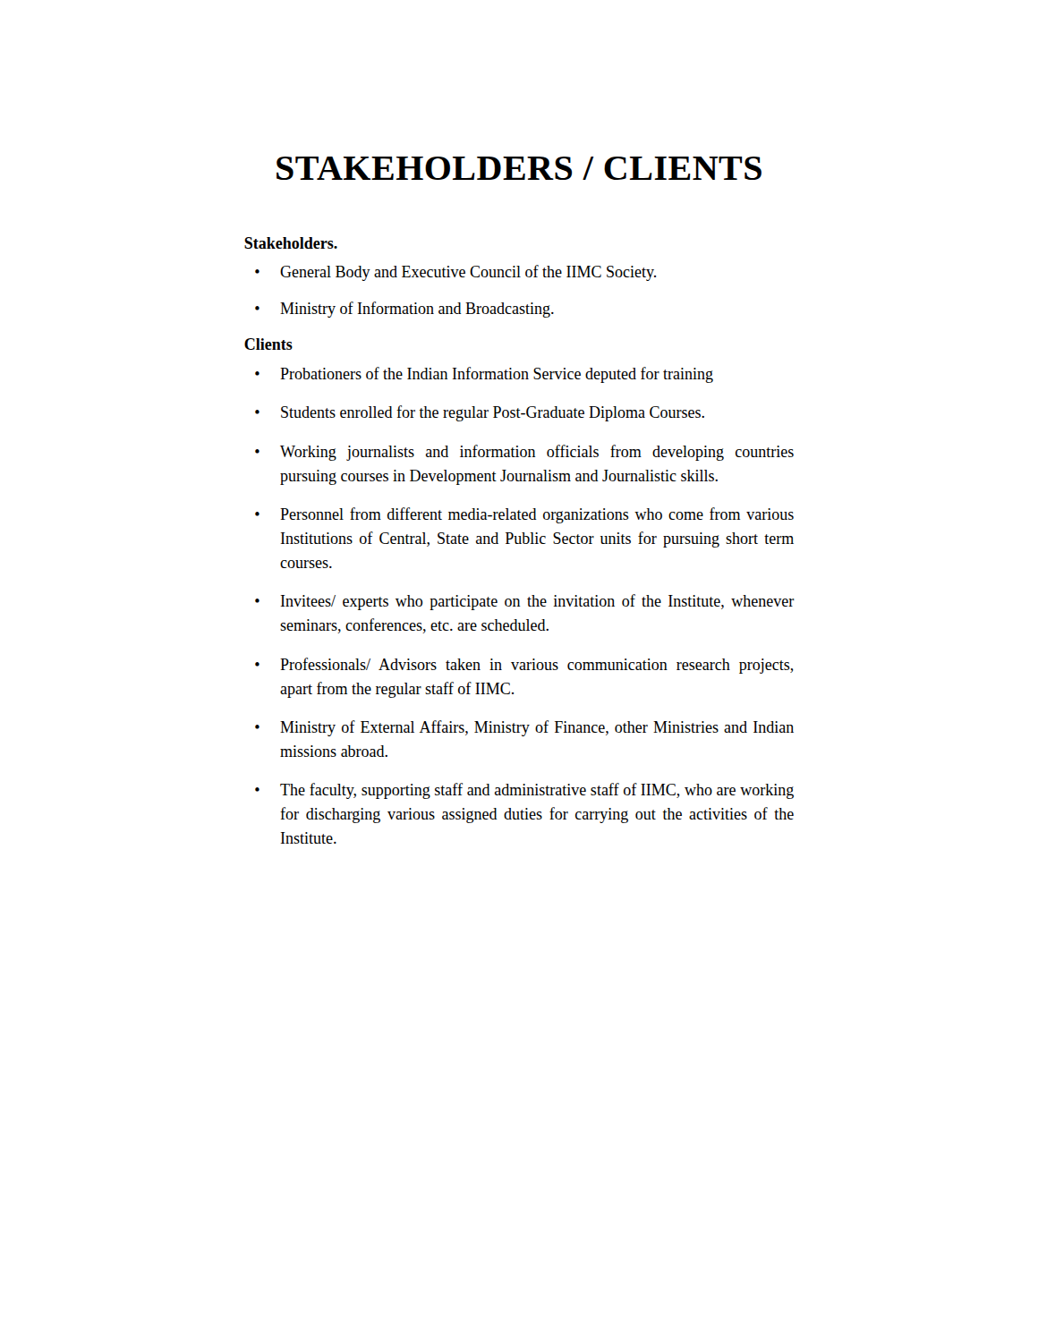STAKEHOLDERS / CLIENTS
Stakeholders.
General Body and Executive Council of the IIMC Society.
Ministry of Information and Broadcasting.
Clients
Probationers of the Indian Information Service deputed for training
Students enrolled for the regular Post-Graduate Diploma Courses.
Working journalists and information officials from developing countries pursuing courses in Development Journalism and Journalistic skills.
Personnel from different media-related organizations who come from various Institutions of Central, State and Public Sector units for pursuing short term courses.
Invitees/ experts who participate on the invitation of the Institute, whenever seminars, conferences, etc. are scheduled.
Professionals/ Advisors taken in various communication research projects, apart from the regular staff of IIMC.
Ministry of External Affairs, Ministry of Finance, other Ministries and Indian missions abroad.
The faculty, supporting staff and administrative staff of IIMC, who are working for discharging various assigned duties for carrying out the activities of the Institute.